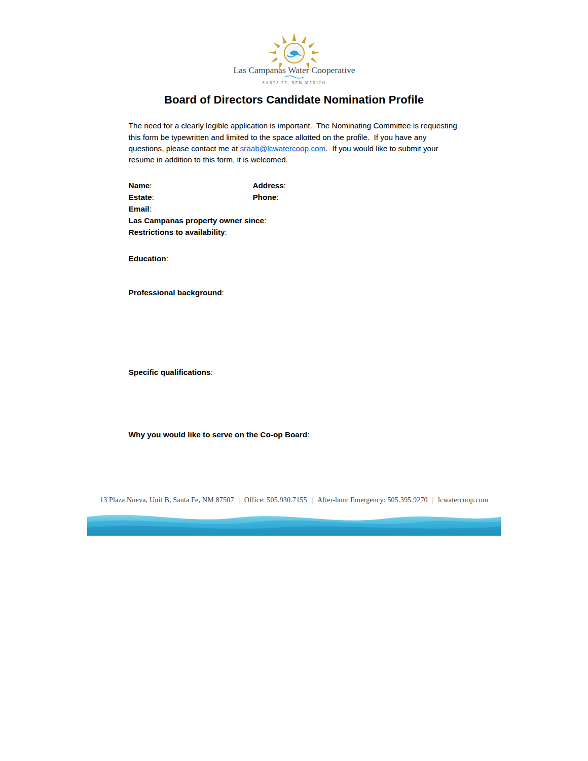Las Campanas Water Cooperative SANTA FE, NEW MEXICO
Board of Directors Candidate Nomination Profile
The need for a clearly legible application is important. The Nominating Committee is requesting this form be typewritten and limited to the space allotted on the profile. If you have any questions, please contact me at sraab@lcwatercoop.com. If you would like to submit your resume in addition to this form, it is welcomed.
Name:
Address:
Estate:
Phone:
Email:
Las Campanas property owner since:
Restrictions to availability:
Education:
Professional background:
Specific qualifications:
Why you would like to serve on the Co-op Board:
13 Plaza Nueva, Unit B, Santa Fe, NM 87507|Office: 505.930.7155|After-hour Emergency: 505.395.9270|lcwatercoop.com